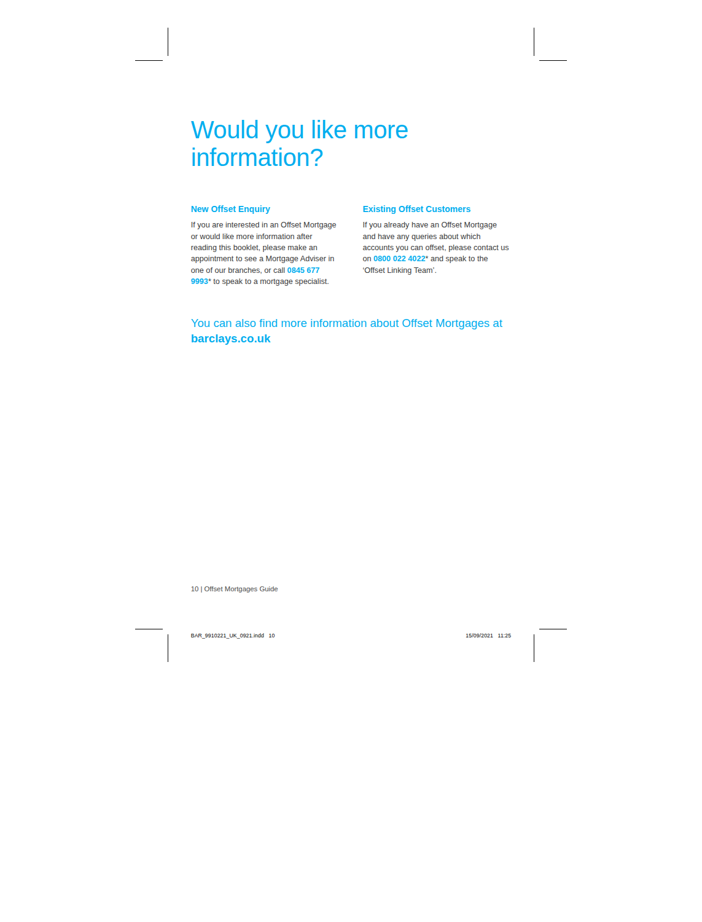Would you like more information?
New Offset Enquiry
If you are interested in an Offset Mortgage or would like more information after reading this booklet, please make an appointment to see a Mortgage Adviser in one of our branches, or call 0845 677 9993* to speak to a mortgage specialist.
Existing Offset Customers
If you already have an Offset Mortgage and have any queries about which accounts you can offset, please contact us on 0800 022 4022* and speak to the ‘Offset Linking Team’.
You can also find more information about Offset Mortgages at
barclays.co.uk
10 | Offset Mortgages Guide
BAR_9910221_UK_0921.indd 10 15/09/2021 11:25